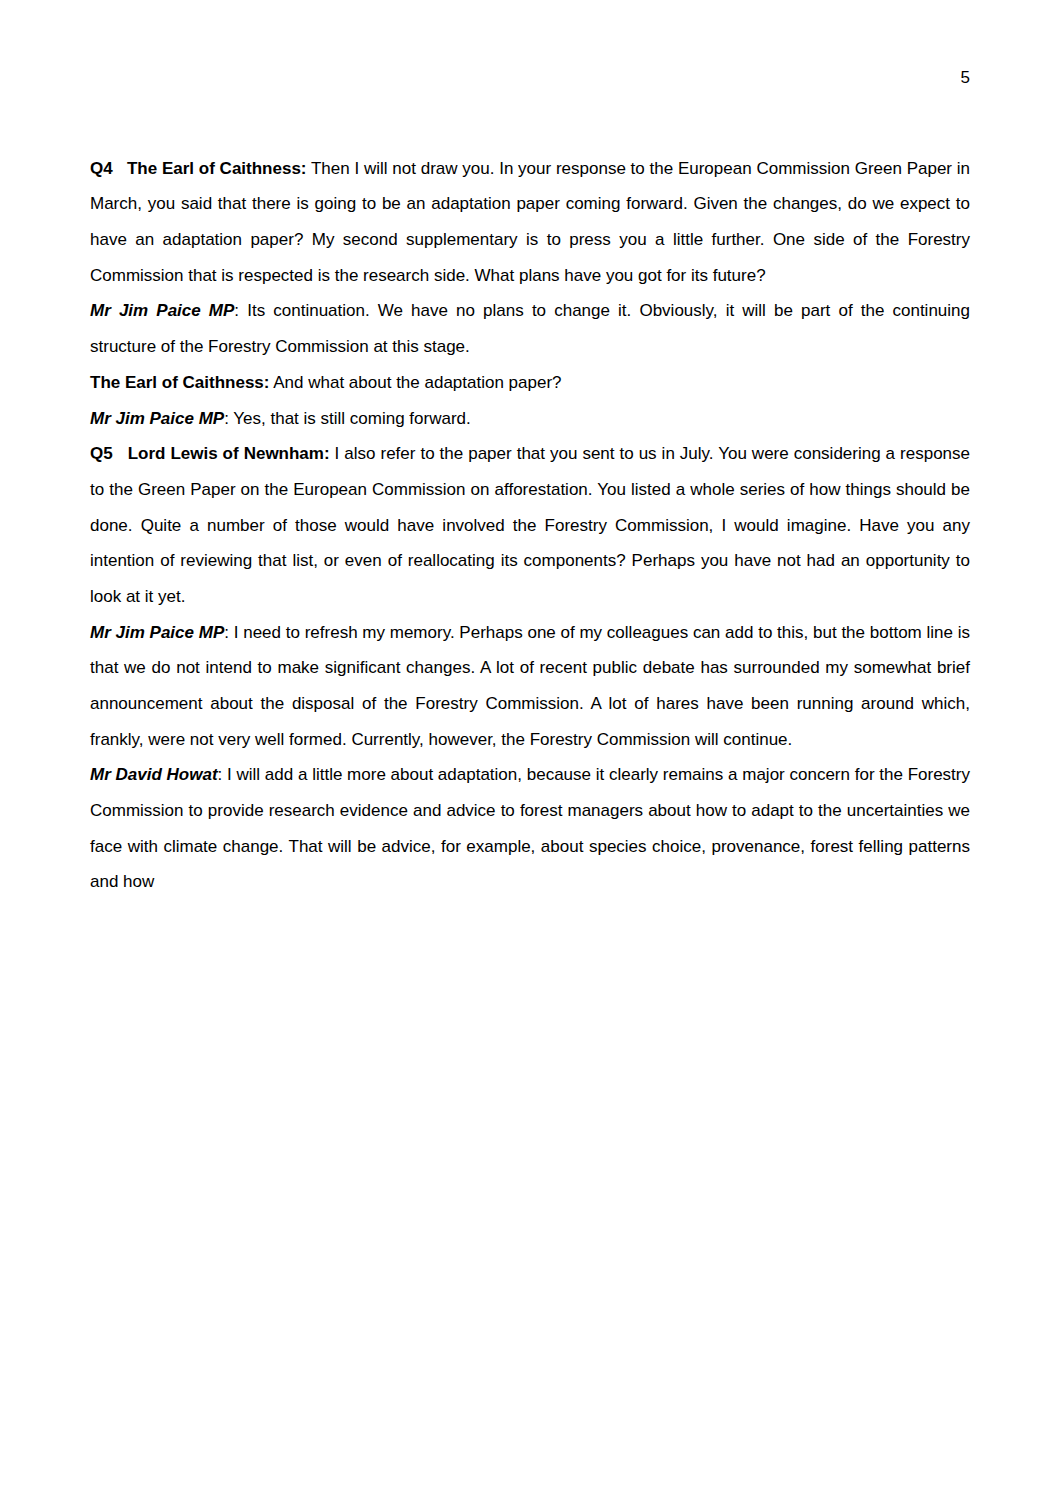5
Q4 The Earl of Caithness: Then I will not draw you. In your response to the European Commission Green Paper in March, you said that there is going to be an adaptation paper coming forward. Given the changes, do we expect to have an adaptation paper? My second supplementary is to press you a little further. One side of the Forestry Commission that is respected is the research side. What plans have you got for its future?
Mr Jim Paice MP: Its continuation. We have no plans to change it. Obviously, it will be part of the continuing structure of the Forestry Commission at this stage.
The Earl of Caithness: And what about the adaptation paper?
Mr Jim Paice MP: Yes, that is still coming forward.
Q5 Lord Lewis of Newnham: I also refer to the paper that you sent to us in July. You were considering a response to the Green Paper on the European Commission on afforestation. You listed a whole series of how things should be done. Quite a number of those would have involved the Forestry Commission, I would imagine. Have you any intention of reviewing that list, or even of reallocating its components? Perhaps you have not had an opportunity to look at it yet.
Mr Jim Paice MP: I need to refresh my memory. Perhaps one of my colleagues can add to this, but the bottom line is that we do not intend to make significant changes. A lot of recent public debate has surrounded my somewhat brief announcement about the disposal of the Forestry Commission. A lot of hares have been running around which, frankly, were not very well formed. Currently, however, the Forestry Commission will continue.
Mr David Howat: I will add a little more about adaptation, because it clearly remains a major concern for the Forestry Commission to provide research evidence and advice to forest managers about how to adapt to the uncertainties we face with climate change. That will be advice, for example, about species choice, provenance, forest felling patterns and how